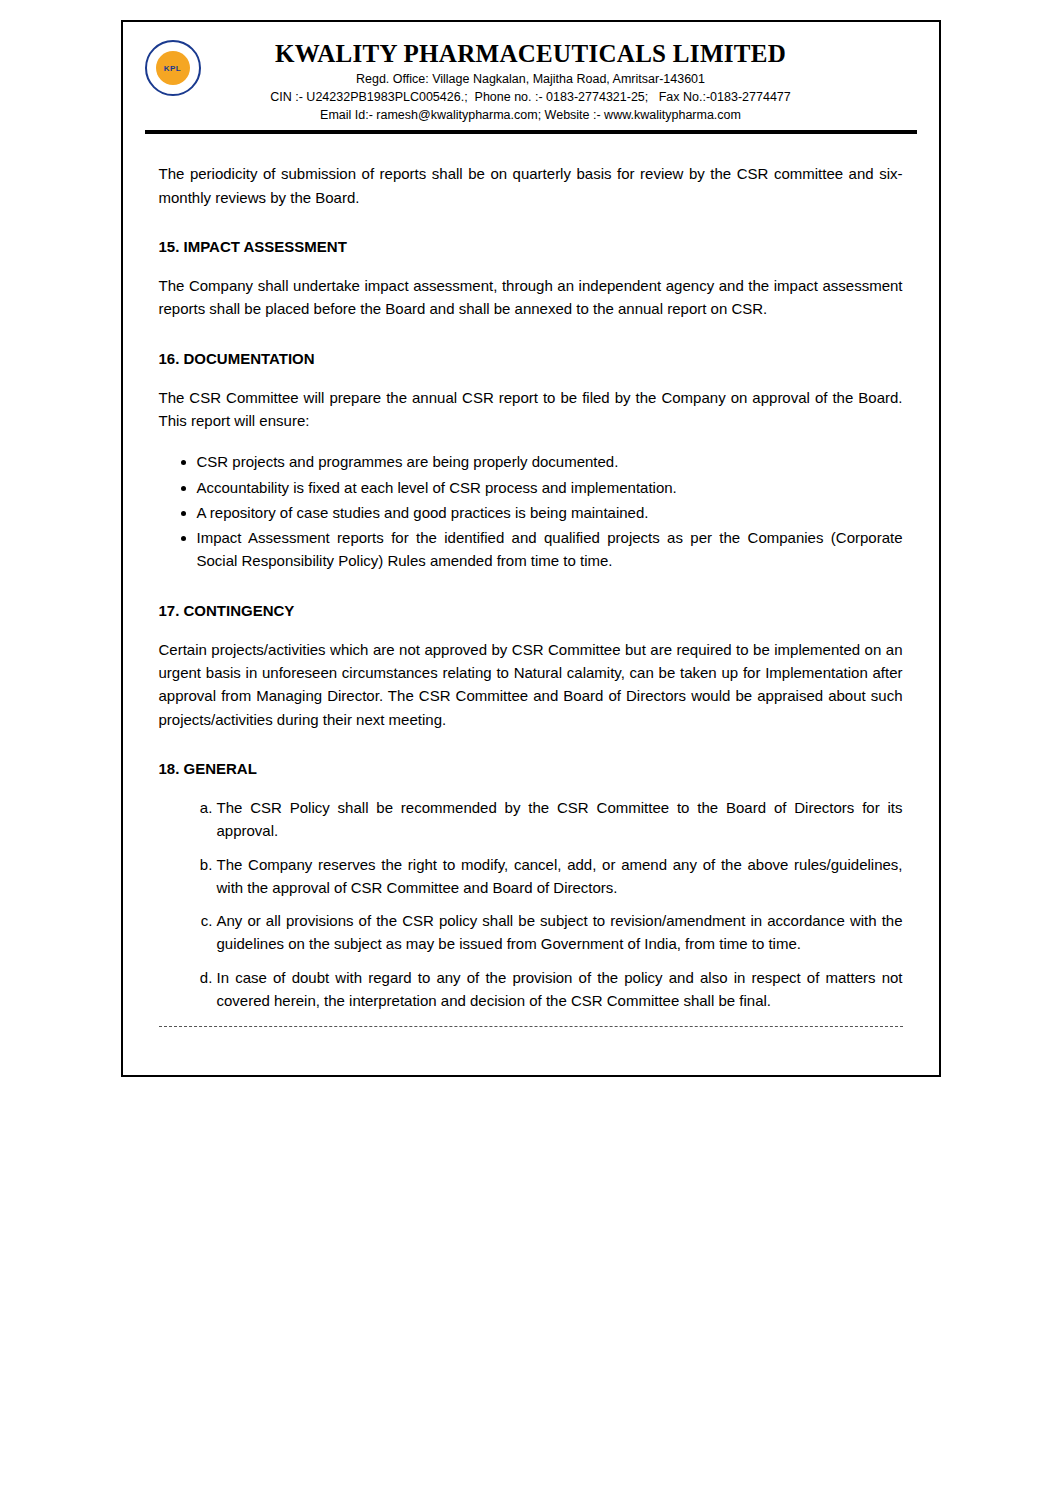KWALITY PHARMACEUTICALS LIMITED
Regd. Office: Village Nagkalan, Majitha Road, Amritsar-143601
CIN :- U24232PB1983PLC005426.; Phone no. :- 0183-2774321-25; Fax No.:-0183-2774477
Email Id:- ramesh@kwalitypharma.com; Website :- www.kwalitypharma.com
The periodicity of submission of reports shall be on quarterly basis for review by the CSR committee and six-monthly reviews by the Board.
15. IMPACT ASSESSMENT
The Company shall undertake impact assessment, through an independent agency and the impact assessment reports shall be placed before the Board and shall be annexed to the annual report on CSR.
16. DOCUMENTATION
The CSR Committee will prepare the annual CSR report to be filed by the Company on approval of the Board. This report will ensure:
CSR projects and programmes are being properly documented.
Accountability is fixed at each level of CSR process and implementation.
A repository of case studies and good practices is being maintained.
Impact Assessment reports for the identified and qualified projects as per the Companies (Corporate Social Responsibility Policy) Rules amended from time to time.
17. CONTINGENCY
Certain projects/activities which are not approved by CSR Committee but are required to be implemented on an urgent basis in unforeseen circumstances relating to Natural calamity, can be taken up for Implementation after approval from Managing Director. The CSR Committee and Board of Directors would be appraised about such projects/activities during their next meeting.
18. GENERAL
The CSR Policy shall be recommended by the CSR Committee to the Board of Directors for its approval.
The Company reserves the right to modify, cancel, add, or amend any of the above rules/guidelines, with the approval of CSR Committee and Board of Directors.
Any or all provisions of the CSR policy shall be subject to revision/amendment in accordance with the guidelines on the subject as may be issued from Government of India, from time to time.
In case of doubt with regard to any of the provision of the policy and also in respect of matters not covered herein, the interpretation and decision of the CSR Committee shall be final.